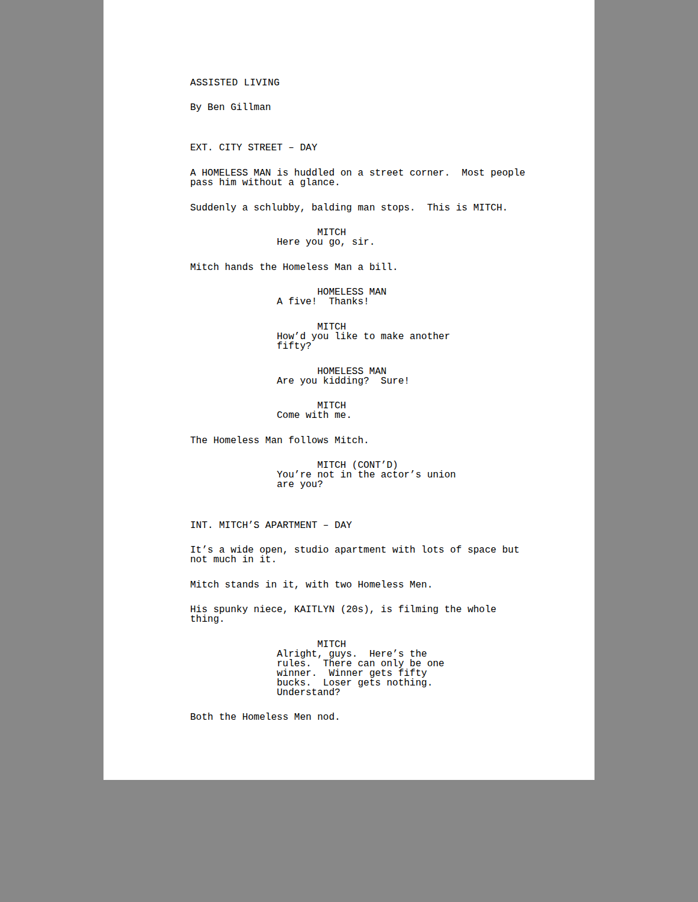ASSISTED LIVING
By Ben Gillman
EXT. CITY STREET – DAY
A HOMELESS MAN is huddled on a street corner. Most people pass him without a glance.
Suddenly a schlubby, balding man stops. This is MITCH.
MITCH
Here you go, sir.
Mitch hands the Homeless Man a bill.
HOMELESS MAN
A five! Thanks!
MITCH
How’d you like to make another fifty?
HOMELESS MAN
Are you kidding? Sure!
MITCH
Come with me.
The Homeless Man follows Mitch.
MITCH (CONT’D)
You’re not in the actor’s union are you?
INT. MITCH’S APARTMENT – DAY
It’s a wide open, studio apartment with lots of space but not much in it.
Mitch stands in it, with two Homeless Men.
His spunky niece, KAITLYN (20s), is filming the whole thing.
MITCH
Alright, guys. Here’s the rules. There can only be one winner. Winner gets fifty bucks. Loser gets nothing. Understand?
Both the Homeless Men nod.